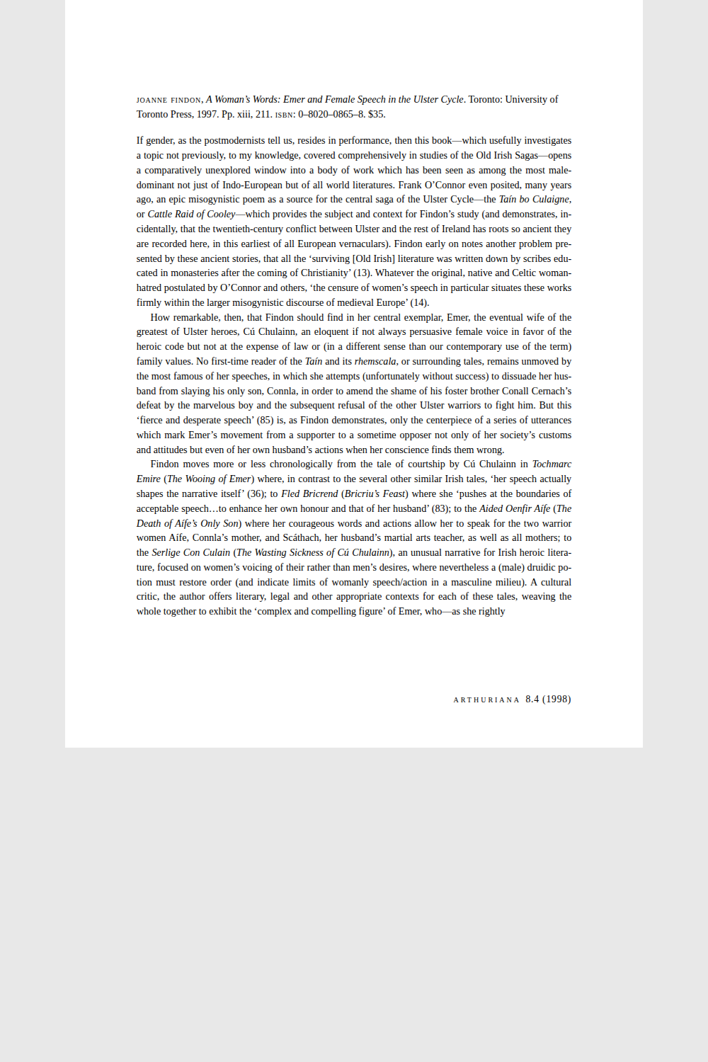joanne findon, A Woman’s Words: Emer and Female Speech in the Ulster Cycle. Toronto: University of Toronto Press, 1997. Pp. xiii, 211. isbn: 0–8020–0865–8. $35.
If gender, as the postmodernists tell us, resides in performance, then this book—which usefully investigates a topic not previously, to my knowledge, covered comprehensively in studies of the Old Irish Sagas—opens a comparatively unexplored window into a body of work which has been seen as among the most male-dominant not just of Indo-European but of all world literatures. Frank O’Connor even posited, many years ago, an epic misogynistic poem as a source for the central saga of the Ulster Cycle—the Taín bo Culaigne, or Cattle Raid of Cooley—which provides the subject and context for Findon’s study (and demonstrates, incidentally, that the twentieth-century conflict between Ulster and the rest of Ireland has roots so ancient they are recorded here, in this earliest of all European vernaculars). Findon early on notes another problem presented by these ancient stories, that all the ‘surviving [Old Irish] literature was written down by scribes educated in monasteries after the coming of Christianity’ (13). Whatever the original, native and Celtic woman-hatred postulated by O’Connor and others, ‘the censure of women’s speech in particular situates these works firmly within the larger misogynistic discourse of medieval Europe’ (14).
How remarkable, then, that Findon should find in her central exemplar, Emer, the eventual wife of the greatest of Ulster heroes, Cú Chulainn, an eloquent if not always persuasive female voice in favor of the heroic code but not at the expense of law or (in a different sense than our contemporary use of the term) family values. No first-time reader of the Taín and its rhemscala, or surrounding tales, remains unmoved by the most famous of her speeches, in which she attempts (unfortunately without success) to dissuade her husband from slaying his only son, Connla, in order to amend the shame of his foster brother Conall Cernach’s defeat by the marvelous boy and the subsequent refusal of the other Ulster warriors to fight him. But this ‘fierce and desperate speech’ (85) is, as Findon demonstrates, only the centerpiece of a series of utterances which mark Emer’s movement from a supporter to a sometime opposer not only of her society’s customs and attitudes but even of her own husband’s actions when her conscience finds them wrong.
Findon moves more or less chronologically from the tale of courtship by Cú Chulainn in Tochmarc Emire (The Wooing of Emer) where, in contrast to the several other similar Irish tales, ‘her speech actually shapes the narrative itself’ (36); to Fled Bricrend (Bricriu’s Feast) where she ‘pushes at the boundaries of acceptable speech…to enhance her own honour and that of her husband’ (83); to the Aided Oenfir Aífe (The Death of Aífe’s Only Son) where her courageous words and actions allow her to speak for the two warrior women Aífe, Connla’s mother, and Scáthach, her husband’s martial arts teacher, as well as all mothers; to the Serlige Con Culain (The Wasting Sickness of Cú Chulainn), an unusual narrative for Irish heroic literature, focused on women’s voicing of their rather than men’s desires, where nevertheless a (male) druidic potion must restore order (and indicate limits of womanly speech/action in a masculine milieu). A cultural critic, the author offers literary, legal and other appropriate contexts for each of these tales, weaving the whole together to exhibit the ‘complex and compelling figure’ of Emer, who—as she rightly
arthuriana 8.4 (1998)